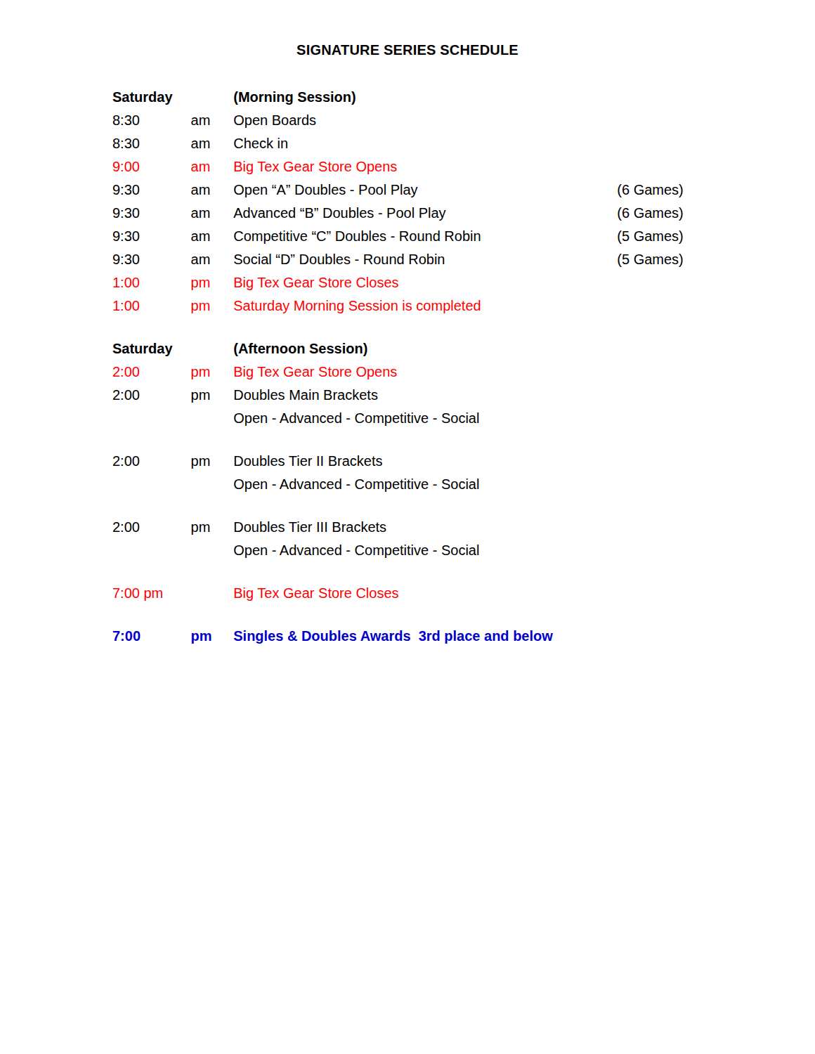SIGNATURE SERIES SCHEDULE
| Saturday | | (Morning Session) | |
| 8:30 | am | Open Boards | |
| 8:30 | am | Check in | |
| 9:00 | am | Big Tex Gear Store Opens | |
| 9:30 | am | Open “A” Doubles - Pool Play | (6 Games) |
| 9:30 | am | Advanced “B” Doubles - Pool Play | (6 Games) |
| 9:30 | am | Competitive “C” Doubles - Round Robin | (5 Games) |
| 9:30 | am | Social “D” Doubles - Round Robin | (5 Games) |
| 1:00 | pm | Big Tex Gear Store Closes | |
| 1:00 | pm | Saturday Morning Session is completed | |
| Saturday | | (Afternoon Session) | |
| 2:00 | pm | Big Tex Gear Store Opens | |
| 2:00 | pm | Doubles Main Brackets | |
| | | Open - Advanced - Competitive - Social | |
| 2:00 | pm | Doubles Tier II Brackets | |
| | | Open - Advanced - Competitive - Social | |
| 2:00 | pm | Doubles Tier III Brackets | |
| | | Open - Advanced - Competitive - Social | |
| 7:00 pm | | Big Tex Gear Store Closes | |
| 7:00 | pm | Singles & Doubles Awards 3rd place and below | |